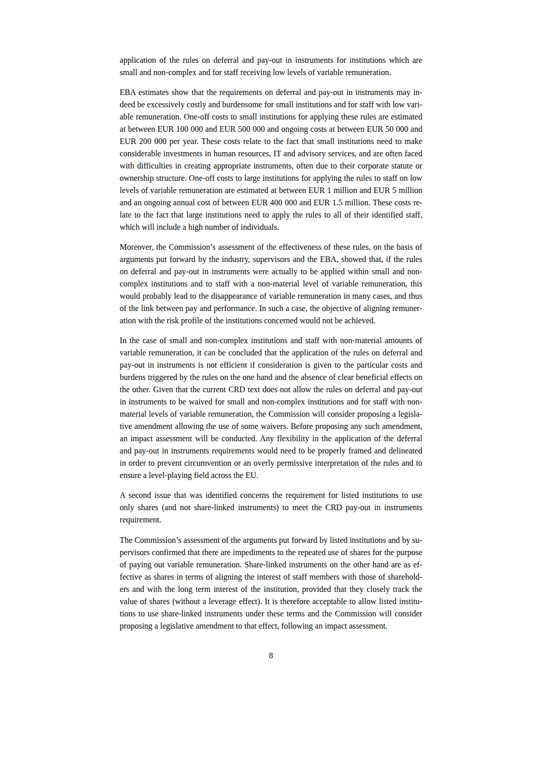application of the rules on deferral and pay-out in instruments for institutions which are small and non-complex and for staff receiving low levels of variable remuneration.
EBA estimates show that the requirements on deferral and pay-out in instruments may indeed be excessively costly and burdensome for small institutions and for staff with low variable remuneration. One-off costs to small institutions for applying these rules are estimated at between EUR 100 000 and EUR 500 000 and ongoing costs at between EUR 50 000 and EUR 200 000 per year. These costs relate to the fact that small institutions need to make considerable investments in human resources, IT and advisory services, and are often faced with difficulties in creating appropriate instruments, often due to their corporate statute or ownership structure. One-off costs to large institutions for applying the rules to staff on low levels of variable remuneration are estimated at between EUR 1 million and EUR 5 million and an ongoing annual cost of between EUR 400 000 and EUR 1.5 million. These costs relate to the fact that large institutions need to apply the rules to all of their identified staff, which will include a high number of individuals.
Moreover, the Commission’s assessment of the effectiveness of these rules, on the basis of arguments put forward by the industry, supervisors and the EBA, showed that, if the rules on deferral and pay-out in instruments were actually to be applied within small and non-complex institutions and to staff with a non-material level of variable remuneration, this would probably lead to the disappearance of variable remuneration in many cases, and thus of the link between pay and performance. In such a case, the objective of aligning remuneration with the risk profile of the institutions concerned would not be achieved.
In the case of small and non-complex institutions and staff with non-material amounts of variable remuneration, it can be concluded that the application of the rules on deferral and pay-out in instruments is not efficient if consideration is given to the particular costs and burdens triggered by the rules on the one hand and the absence of clear beneficial effects on the other. Given that the current CRD text does not allow the rules on deferral and pay-out in instruments to be waived for small and non-complex institutions and for staff with non-material levels of variable remuneration, the Commission will consider proposing a legislative amendment allowing the use of some waivers. Before proposing any such amendment, an impact assessment will be conducted. Any flexibility in the application of the deferral and pay-out in instruments requirements would need to be properly framed and delineated in order to prevent circumvention or an overly permissive interpretation of the rules and to ensure a level-playing field across the EU.
A second issue that was identified concerns the requirement for listed institutions to use only shares (and not share-linked instruments) to meet the CRD pay-out in instruments requirement.
The Commission’s assessment of the arguments put forward by listed institutions and by supervisors confirmed that there are impediments to the repeated use of shares for the purpose of paying out variable remuneration. Share-linked instruments on the other hand are as effective as shares in terms of aligning the interest of staff members with those of shareholders and with the long term interest of the institution, provided that they closely track the value of shares (without a leverage effect). It is therefore acceptable to allow listed institutions to use share-linked instruments under these terms and the Commission will consider proposing a legislative amendment to that effect, following an impact assessment.
8